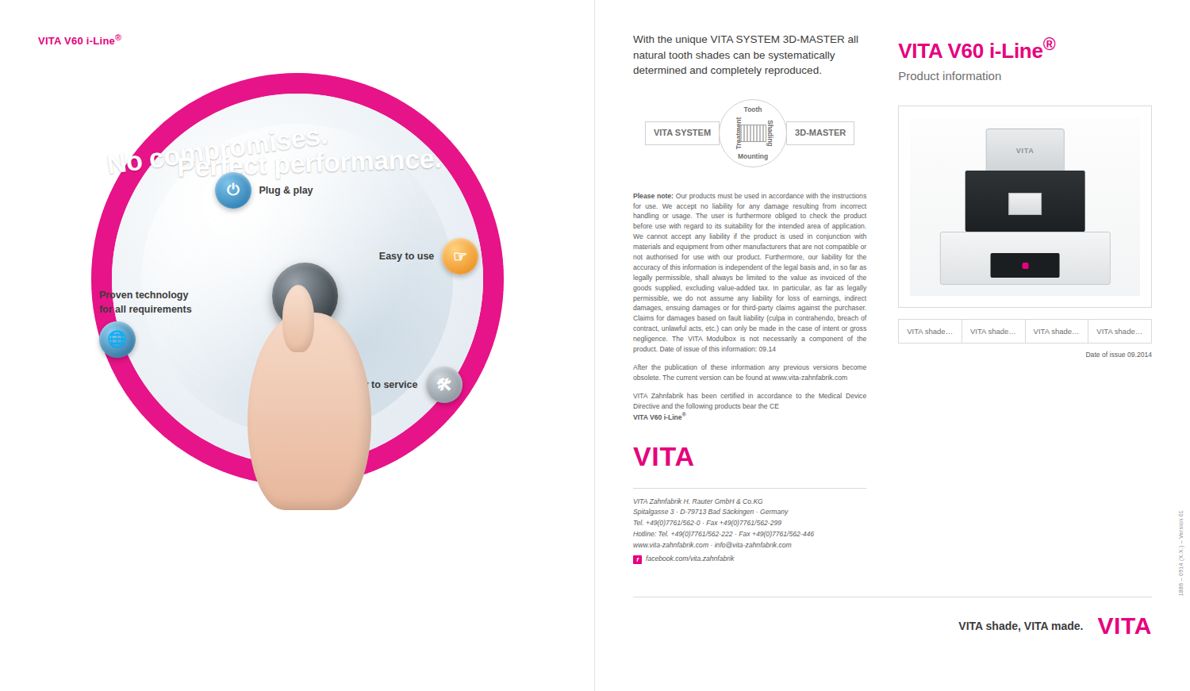VITA V60 i-Line®
No compromises. Perfect performance.
⏻ Plug & play
☞ Easy to use
Proven technology
for all requirements 🌐
🛠 Easy to service
With the unique VITA SYSTEM 3D-MASTER all natural tooth shades can be systematically determined and completely reproduced.
VITA SYSTEM Tooth Shading Mounting Treatment 3D-MASTER
Please note: Our products must be used in accordance with the instructions for use. We accept no liability for any damage resulting from incorrect handling or usage. The user is furthermore obliged to check the product before use with regard to its suitability for the intended area of application. We cannot accept any liability if the product is used in conjunction with materials and equipment from other manufacturers that are not compatible or not authorised for use with our product. Furthermore, our liability for the accuracy of this information is independent of the legal basis and, in so far as legally permissible, shall always be limited to the value as invoiced of the goods supplied, excluding value-added tax. In particular, as far as legally permissible, we do not assume any liability for loss of earnings, indirect damages, ensuing damages or for third-party claims against the purchaser. Claims for damages based on fault liability (culpa in contrahendo, breach of contract, unlawful acts, etc.) can only be made in the case of intent or gross negligence. The VITA Modulbox is not necessarily a component of the product. Date of issue of this information: 09.14
After the publication of these information any previous versions become obsolete. The current version can be found at www.vita-zahnfabrik.com
VITA Zahnfabrik has been certified in accordance to the Medical Device Directive and the following products bear the CE
VITA V60 i-Line®
VITA
VITA Zahnfabrik H. Rauter GmbH & Co.KG
Spitalgasse 3 · D-79713 Bad Säckingen · Germany
Tel. +49(0)7761/562-0 · Fax +49(0)7761/562-299
Hotline: Tel. +49(0)7761/562-222 · Fax +49(0)7761/562-446
www.vita-zahnfabrik.com · info@vita-zahnfabrik.com
f facebook.com/vita.zahnfabrik
1886 – 0914 (X.X.) – Version 01
VITA V60 i-Line®
Product information
VITA
VITA shade taking VITA shade communication VITA shade reproduction VITA shade control
Date of issue 09.2014
VITA shade, VITA made. VITA